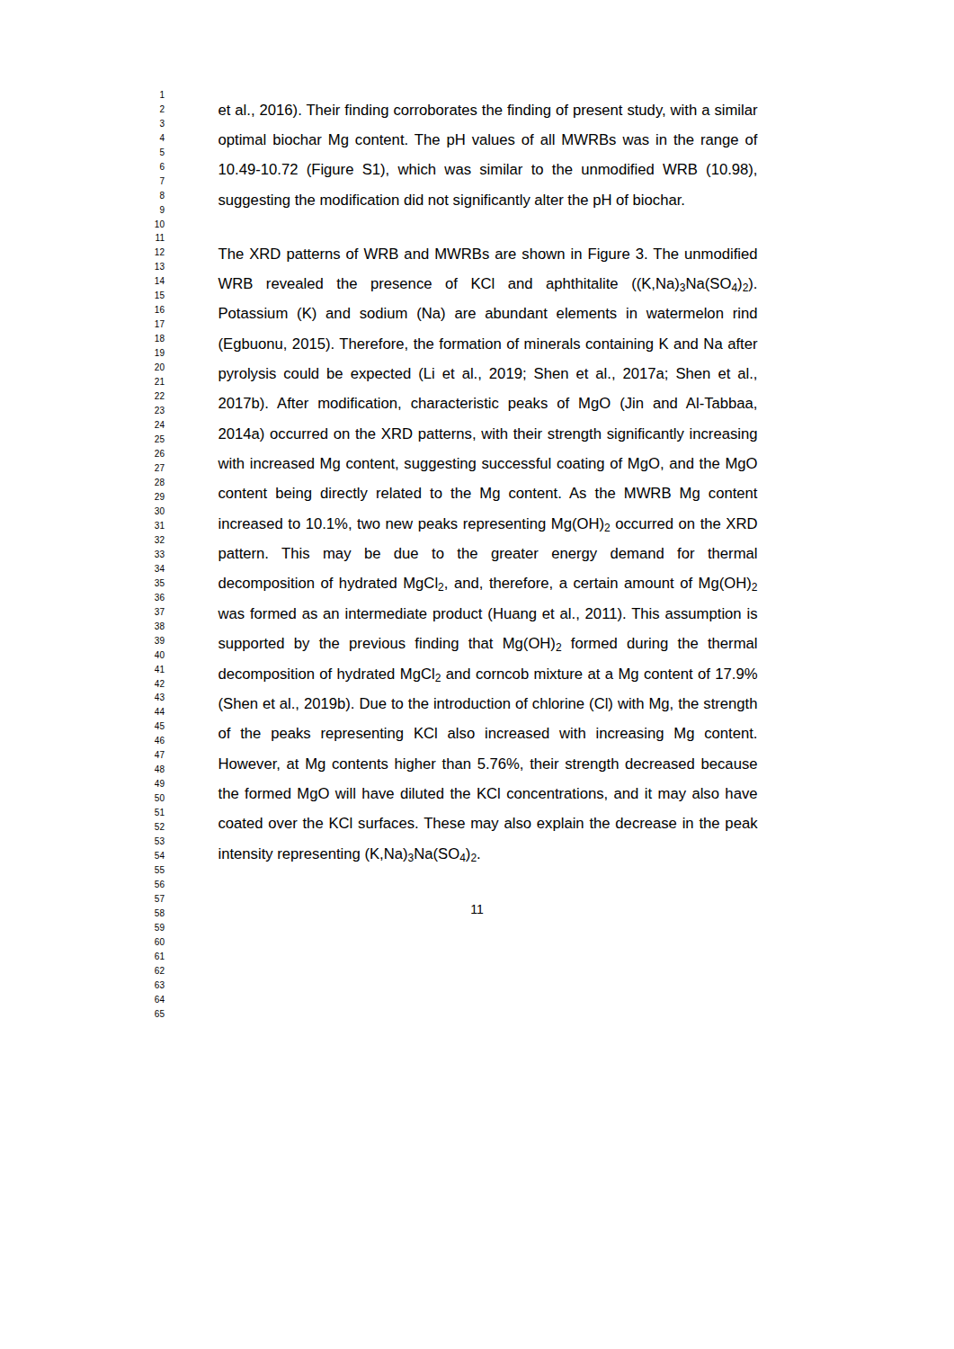1
2
3
4
5
6
7
8
9
10
11
12
13
14
15
16
17
18
19
20
21
22
23
24
25
26
27
28
29
30
31
32
33
34
35
36
37
38
39
40
41
42
43
44
45
46
47
48
49
50
51
52
53
54
55
56
57
58
59
60
61
62
63
64
65
et al., 2016). Their finding corroborates the finding of present study, with a similar optimal biochar Mg content. The pH values of all MWRBs was in the range of 10.49-10.72 (Figure S1), which was similar to the unmodified WRB (10.98), suggesting the modification did not significantly alter the pH of biochar.
The XRD patterns of WRB and MWRBs are shown in Figure 3. The unmodified WRB revealed the presence of KCl and aphthitalite ((K,Na)3Na(SO4)2). Potassium (K) and sodium (Na) are abundant elements in watermelon rind (Egbuonu, 2015). Therefore, the formation of minerals containing K and Na after pyrolysis could be expected (Li et al., 2019; Shen et al., 2017a; Shen et al., 2017b). After modification, characteristic peaks of MgO (Jin and Al-Tabbaa, 2014a) occurred on the XRD patterns, with their strength significantly increasing with increased Mg content, suggesting successful coating of MgO, and the MgO content being directly related to the Mg content. As the MWRB Mg content increased to 10.1%, two new peaks representing Mg(OH)2 occurred on the XRD pattern. This may be due to the greater energy demand for thermal decomposition of hydrated MgCl2, and, therefore, a certain amount of Mg(OH)2 was formed as an intermediate product (Huang et al., 2011). This assumption is supported by the previous finding that Mg(OH)2 formed during the thermal decomposition of hydrated MgCl2 and corncob mixture at a Mg content of 17.9% (Shen et al., 2019b). Due to the introduction of chlorine (Cl) with Mg, the strength of the peaks representing KCl also increased with increasing Mg content. However, at Mg contents higher than 5.76%, their strength decreased because the formed MgO will have diluted the KCl concentrations, and it may also have coated over the KCl surfaces. These may also explain the decrease in the peak intensity representing (K,Na)3Na(SO4)2.
11